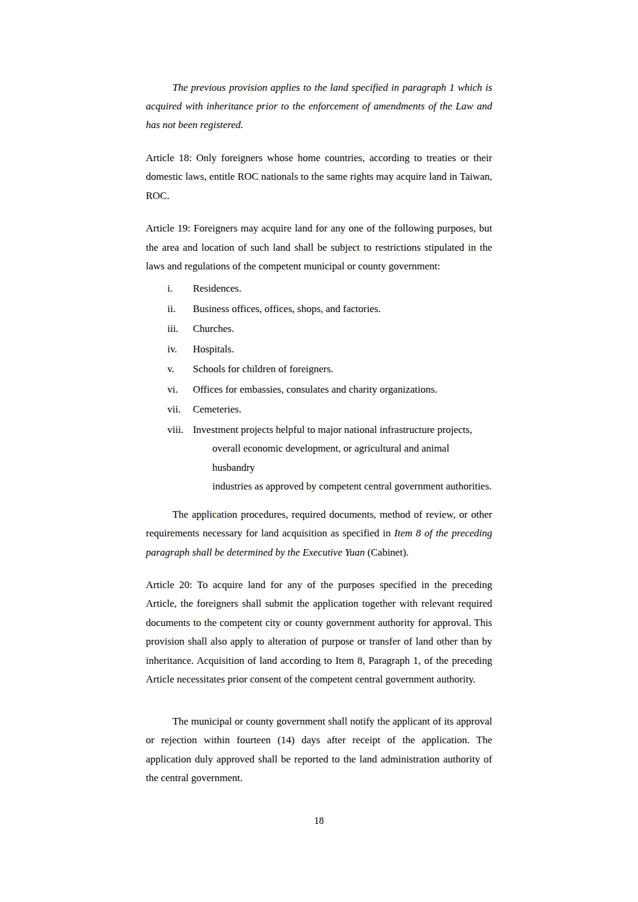The previous provision applies to the land specified in paragraph 1 which is acquired with inheritance prior to the enforcement of amendments of the Law and has not been registered.
Article 18: Only foreigners whose home countries, according to treaties or their domestic laws, entitle ROC nationals to the same rights may acquire land in Taiwan, ROC.
Article 19: Foreigners may acquire land for any one of the following purposes, but the area and location of such land shall be subject to restrictions stipulated in the laws and regulations of the competent municipal or county government:
i. Residences.
ii. Business offices, offices, shops, and factories.
iii. Churches.
iv. Hospitals.
v. Schools for children of foreigners.
vi. Offices for embassies, consulates and charity organizations.
vii. Cemeteries.
viii. Investment projects helpful to major national infrastructure projects,overall economic development, or agricultural and animal husbandry industries as approved by competent central government authorities.
The application procedures, required documents, method of review, or other requirements necessary for land acquisition as specified in Item 8 of the preceding paragraph shall be determined by the Executive Yuan (Cabinet).
Article 20: To acquire land for any of the purposes specified in the preceding Article, the foreigners shall submit the application together with relevant required documents to the competent city or county government authority for approval. This provision shall also apply to alteration of purpose or transfer of land other than by inheritance. Acquisition of land according to Item 8, Paragraph 1, of the preceding Article necessitates prior consent of the competent central government authority.
The municipal or county government shall notify the applicant of its approval or rejection within fourteen (14) days after receipt of the application. The application duly approved shall be reported to the land administration authority of the central government.
18